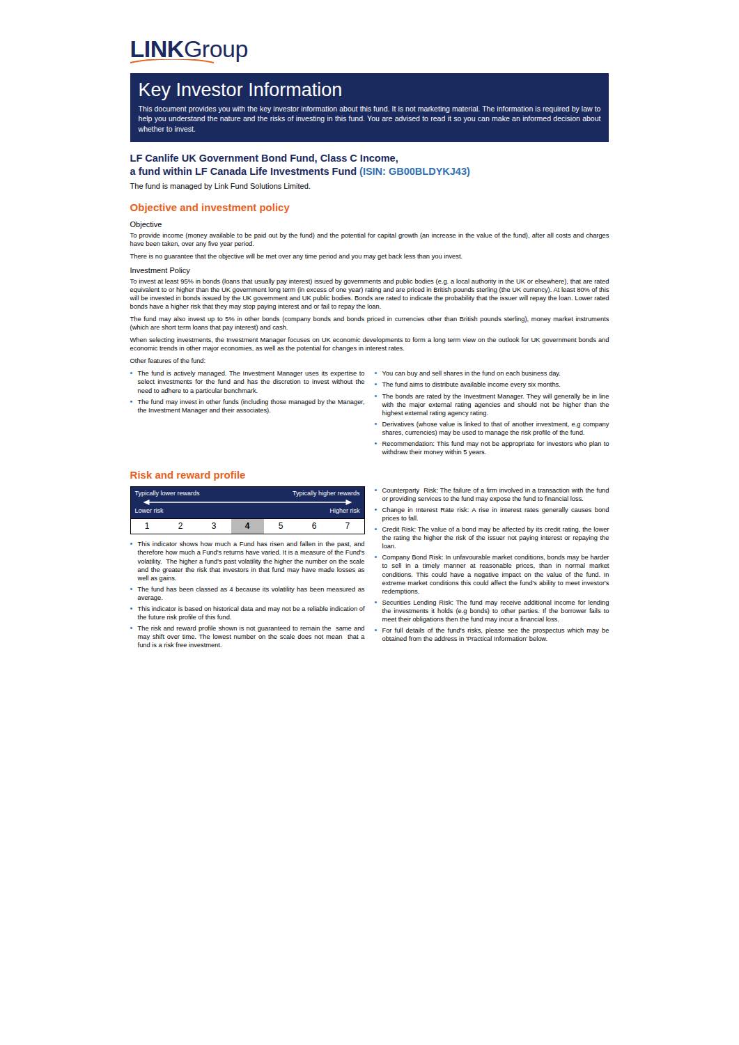LINK Group
Key Investor Information
This document provides you with the key investor information about this fund. It is not marketing material. The information is required by law to help you understand the nature and the risks of investing in this fund. You are advised to read it so you can make an informed decision about whether to invest.
LF Canlife UK Government Bond Fund, Class C Income,
a fund within LF Canada Life Investments Fund (ISIN: GB00BLDYKJ43)
The fund is managed by Link Fund Solutions Limited.
Objective and investment policy
Objective
To provide income (money available to be paid out by the fund) and the potential for capital growth (an increase in the value of the fund), after all costs and charges have been taken, over any five year period.
There is no guarantee that the objective will be met over any time period and you may get back less than you invest.
Investment Policy
To invest at least 95% in bonds (loans that usually pay interest) issued by governments and public bodies (e.g. a local authority in the UK or elsewhere), that are rated equivalent to or higher than the UK government long term (in excess of one year) rating and are priced in British pounds sterling (the UK currency). At least 80% of this will be invested in bonds issued by the UK government and UK public bodies. Bonds are rated to indicate the probability that the issuer will repay the loan. Lower rated bonds have a higher risk that they may stop paying interest and or fail to repay the loan.
The fund may also invest up to 5% in other bonds (company bonds and bonds priced in currencies other than British pounds sterling), money market instruments (which are short term loans that pay interest) and cash.
When selecting investments, the Investment Manager focuses on UK economic developments to form a long term view on the outlook for UK government bonds and economic trends in other major economies, as well as the potential for changes in interest rates.
Other features of the fund:
The fund is actively managed. The Investment Manager uses its expertise to select investments for the fund and has the discretion to invest without the need to adhere to a particular benchmark.
The fund may invest in other funds (including those managed by the Manager, the Investment Manager and their associates).
You can buy and sell shares in the fund on each business day.
The fund aims to distribute available income every six months.
The bonds are rated by the Investment Manager. They will generally be in line with the major external rating agencies and should not be higher than the highest external rating agency rating.
Derivatives (whose value is linked to that of another investment, e.g company shares, currencies) may be used to manage the risk profile of the fund.
Recommendation: This fund may not be appropriate for investors who plan to withdraw their money within 5 years.
Risk and reward profile
Typically lower rewards Typically higher rewards
Lower risk Higher risk
1
2
3
4
5
6
7
This indicator shows how much a Fund has risen and fallen in the past, and therefore how much a Fund's returns have varied. It is a measure of the Fund's volatility. The higher a fund's past volatility the higher the number on the scale and the greater the risk that investors in that fund may have made losses as well as gains.
The fund has been classed as 4 because its volatility has been measured as average.
This indicator is based on historical data and may not be a reliable indication of the future risk profile of this fund.
The risk and reward profile shown is not guaranteed to remain the same and may shift over time. The lowest number on the scale does not mean that a fund is a risk free investment.
Counterparty Risk: The failure of a firm involved in a transaction with the fund or providing services to the fund may expose the fund to financial loss.
Change in Interest Rate risk: A rise in interest rates generally causes bond prices to fall.
Credit Risk: The value of a bond may be affected by its credit rating, the lower the rating the higher the risk of the issuer not paying interest or repaying the loan.
Company Bond Risk: In unfavourable market conditions, bonds may be harder to sell in a timely manner at reasonable prices, than in normal market conditions. This could have a negative impact on the value of the fund. In extreme market conditions this could affect the fund's ability to meet investor's redemptions.
Securities Lending Risk: The fund may receive additional income for lending the investments it holds (e.g bonds) to other parties. If the borrower fails to meet their obligations then the fund may incur a financial loss.
For full details of the fund's risks, please see the prospectus which may be obtained from the address in 'Practical Information' below.